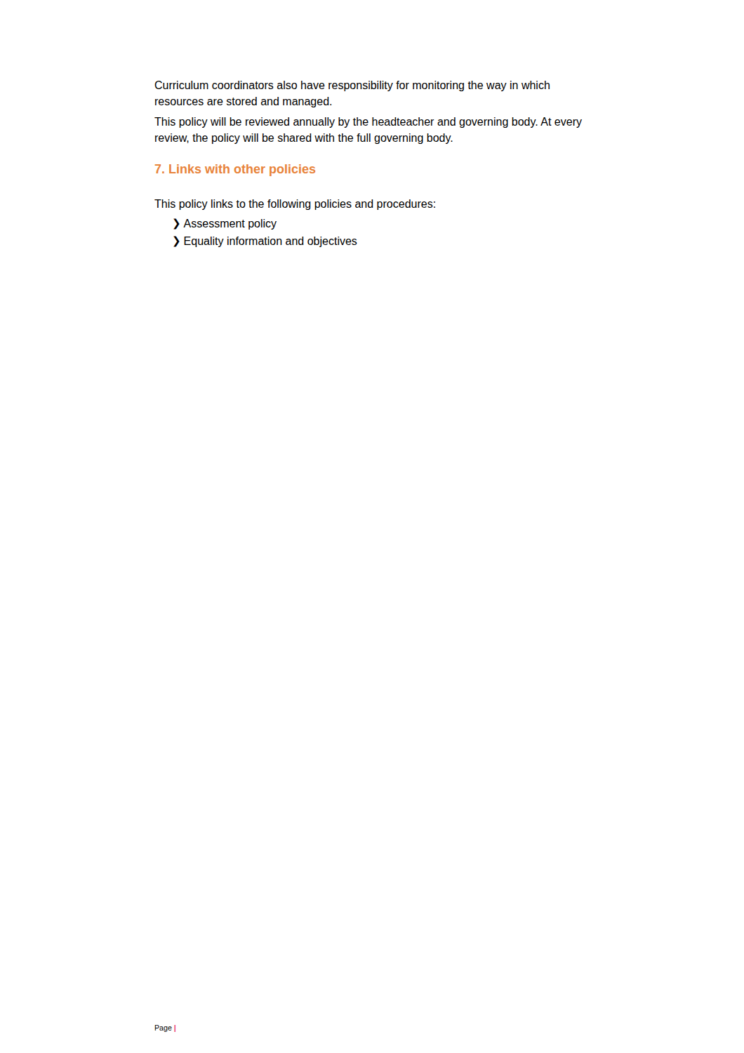Curriculum coordinators also have responsibility for monitoring the way in which resources are stored and managed.
This policy will be reviewed annually by the headteacher and governing body. At every review, the policy will be shared with the full governing body.
7. Links with other policies
This policy links to the following policies and procedures:
Assessment policy
Equality information and objectives
Page |